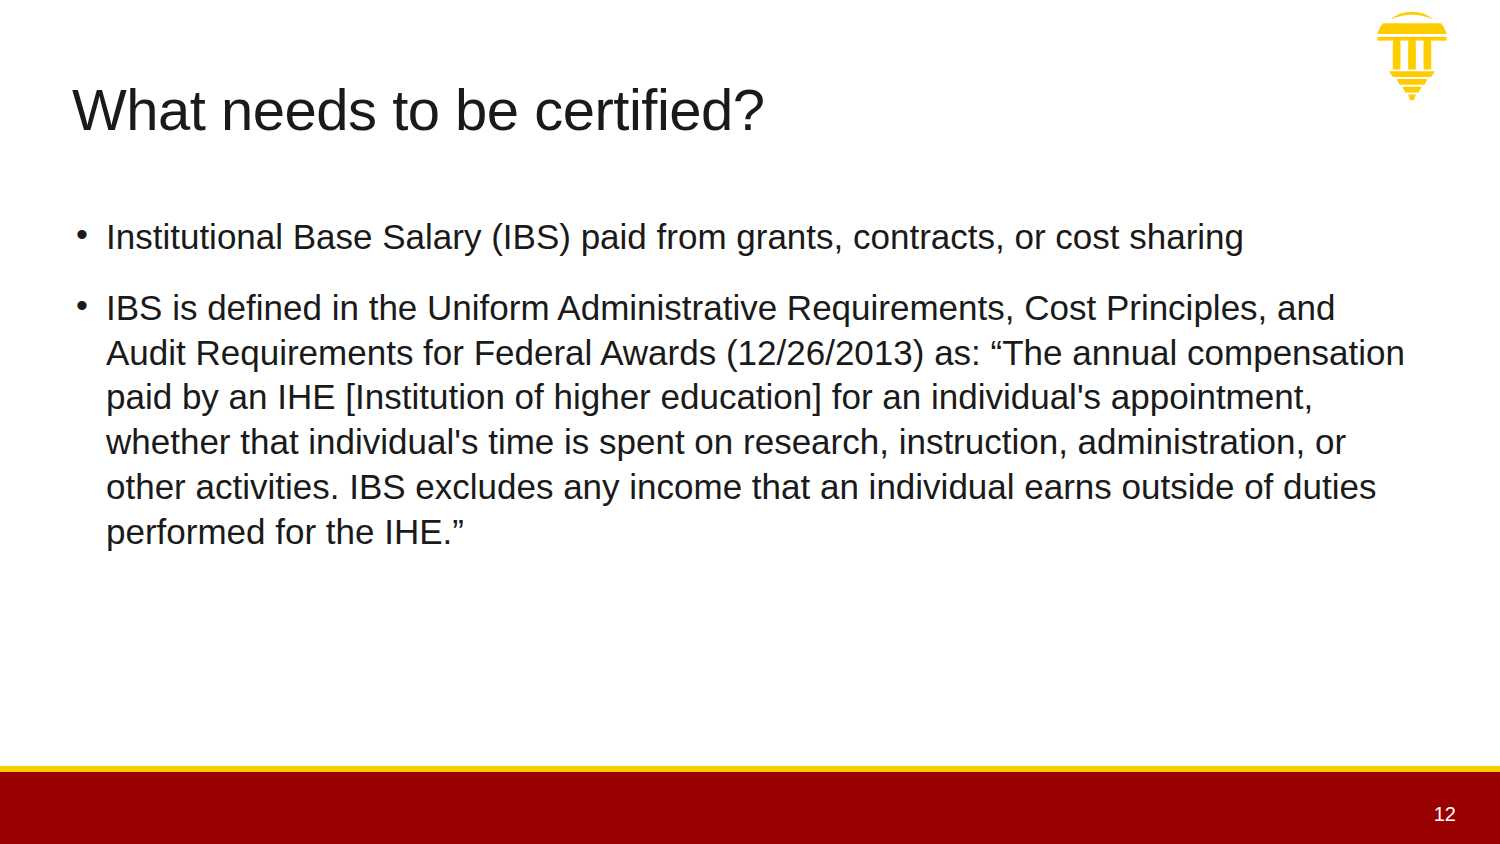What needs to be certified?
Institutional Base Salary (IBS) paid from grants, contracts, or cost sharing
IBS is defined in the Uniform Administrative Requirements, Cost Principles, and Audit Requirements for Federal Awards (12/26/2013) as: “The annual compensation paid by an IHE [Institution of higher education] for an individual's appointment, whether that individual's time is spent on research, instruction, administration, or other activities. IBS excludes any income that an individual earns outside of duties performed for the IHE.”
USC University of Southern California
12